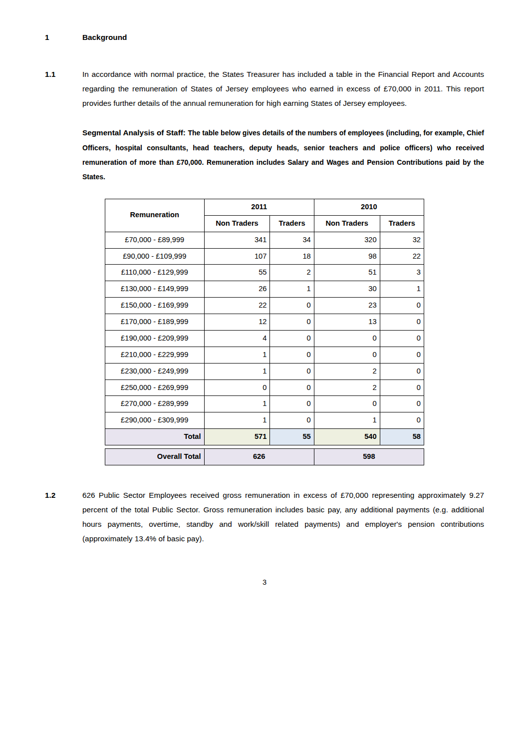1 Background
1.1
In accordance with normal practice, the States Treasurer has included a table in the Financial Report and Accounts regarding the remuneration of States of Jersey employees who earned in excess of £70,000 in 2011. This report provides further details of the annual remuneration for high earning States of Jersey employees.
Segmental Analysis of Staff: The table below gives details of the numbers of employees (including, for example, Chief Officers, hospital consultants, head teachers, deputy heads, senior teachers and police officers) who received remuneration of more than £70,000. Remuneration includes Salary and Wages and Pension Contributions paid by the States.
| Remuneration | 2011 | 2010 |
| --- | --- | --- |
| Non Traders | Traders | Non Traders | Traders |
| £70,000 - £89,999 | 341 | 34 | 320 | 32 |
| £90,000 - £109,999 | 107 | 18 | 98 | 22 |
| £110,000 - £129,999 | 55 | 2 | 51 | 3 |
| £130,000 - £149,999 | 26 | 1 | 30 | 1 |
| £150,000 - £169,999 | 22 | 0 | 23 | 0 |
| £170,000 - £189,999 | 12 | 0 | 13 | 0 |
| £190,000 - £209,999 | 4 | 0 | 0 | 0 |
| £210,000 - £229,999 | 1 | 0 | 0 | 0 |
| £230,000 - £249,999 | 1 | 0 | 2 | 0 |
| £250,000 - £269,999 | 0 | 0 | 2 | 0 |
| £270,000 - £289,999 | 1 | 0 | 0 | 0 |
| £290,000 - £309,999 | 1 | 0 | 1 | 0 |
| Total | 571 | 55 | 540 | 58 |
| Overall Total | 626 | 598 |
1.2
626 Public Sector Employees received gross remuneration in excess of £70,000 representing approximately 9.27 percent of the total Public Sector. Gross remuneration includes basic pay, any additional payments (e.g. additional hours payments, overtime, standby and work/skill related payments) and employer's pension contributions (approximately 13.4% of basic pay).
3